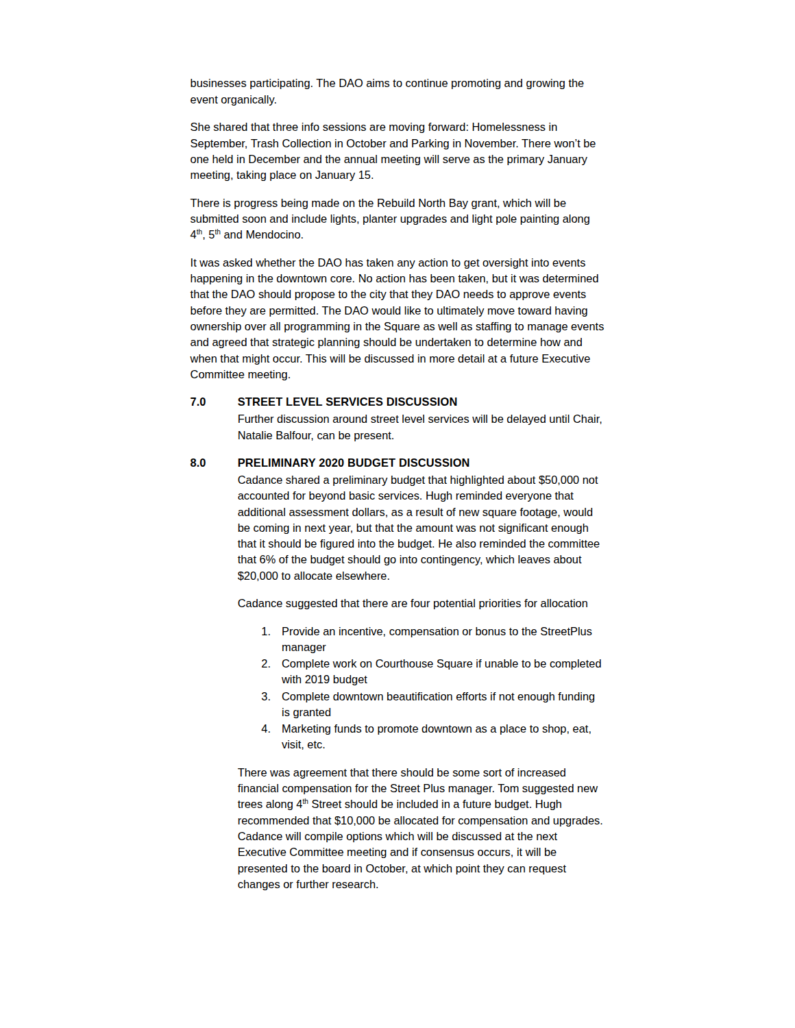businesses participating. The DAO aims to continue promoting and growing the event organically.
She shared that three info sessions are moving forward: Homelessness in September, Trash Collection in October and Parking in November. There won’t be one held in December and the annual meeting will serve as the primary January meeting, taking place on January 15.
There is progress being made on the Rebuild North Bay grant, which will be submitted soon and include lights, planter upgrades and light pole painting along 4th, 5th and Mendocino.
It was asked whether the DAO has taken any action to get oversight into events happening in the downtown core. No action has been taken, but it was determined that the DAO should propose to the city that they DAO needs to approve events before they are permitted. The DAO would like to ultimately move toward having ownership over all programming in the Square as well as staffing to manage events and agreed that strategic planning should be undertaken to determine how and when that might occur. This will be discussed in more detail at a future Executive Committee meeting.
7.0
STREET LEVEL SERVICES DISCUSSION
Further discussion around street level services will be delayed until Chair, Natalie Balfour, can be present.
8.0
PRELIMINARY 2020 BUDGET DISCUSSION
Cadance shared a preliminary budget that highlighted about $50,000 not accounted for beyond basic services. Hugh reminded everyone that additional assessment dollars, as a result of new square footage, would be coming in next year, but that the amount was not significant enough that it should be figured into the budget. He also reminded the committee that 6% of the budget should go into contingency, which leaves about $20,000 to allocate elsewhere.
Cadance suggested that there are four potential priorities for allocation
Provide an incentive, compensation or bonus to the StreetPlus manager
Complete work on Courthouse Square if unable to be completed with 2019 budget
Complete downtown beautification efforts if not enough funding is granted
Marketing funds to promote downtown as a place to shop, eat, visit, etc.
There was agreement that there should be some sort of increased financial compensation for the Street Plus manager. Tom suggested new trees along 4th Street should be included in a future budget. Hugh recommended that $10,000 be allocated for compensation and upgrades. Cadance will compile options which will be discussed at the next Executive Committee meeting and if consensus occurs, it will be presented to the board in October, at which point they can request changes or further research.